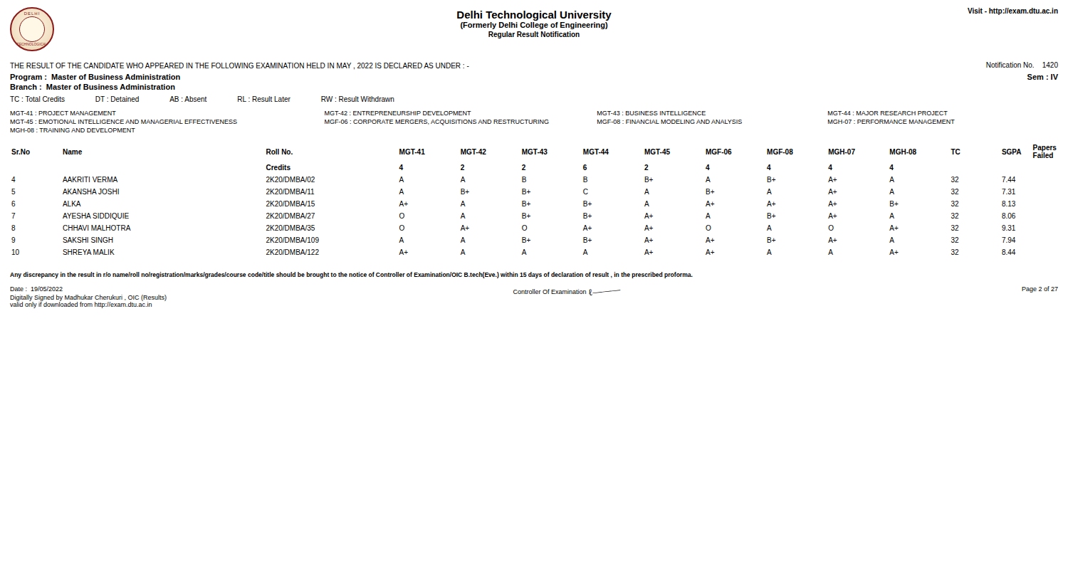Visit - http://exam.dtu.ac.in
Delhi Technological University
(Formerly Delhi College of Engineering)
Regular Result Notification
Notification No. 1420 THE RESULT OF THE CANDIDATE WHO APPEARED IN THE FOLLOWING EXAMINATION HELD IN MAY , 2022 IS DECLARED AS UNDER : -
Sem : IV Program : Master of Business Administration
Branch : Master of Business Administration
TC : Total Credits DT : Detained AB : Absent RL : Result Later RW : Result Withdrawn
| MGT-41 : PROJECT MANAGEMENT MGT-45 : EMOTIONAL INTELLIGENCE AND MANAGERIAL EFFECTIVENESS MGH-08 : TRAINING AND DEVELOPMENT | MGT-42 : ENTREPRENEURSHIP DEVELOPMENT MGF-06 : CORPORATE MERGERS, ACQUISITIONS AND RESTRUCTURING | MGT-43 : BUSINESS INTELLIGENCE MGF-08 : FINANCIAL MODELING AND ANALYSIS | MGT-44 : MAJOR RESEARCH PROJECT MGH-07 : PERFORMANCE MANAGEMENT |
| Sr.No | Name | Roll No. | MGT-41 | MGT-42 | MGT-43 | MGT-44 | MGT-45 | MGF-06 | MGF-08 | MGH-07 | MGH-08 | TC | SGPA | Papers Failed |
| --- | --- | --- | --- | --- | --- | --- | --- | --- | --- | --- | --- | --- | --- | --- |
| | | Credits | 4 | 2 | 2 | 6 | 2 | 4 | 4 | 4 | 4 | | | |
| 4 | AAKRITI VERMA | 2K20/DMBA/02 | A | A | B | B | B+ | A | B+ | A+ | A | 32 | 7.44 | |
| 5 | AKANSHA JOSHI | 2K20/DMBA/11 | A | B+ | B+ | C | A | B+ | A | A+ | A | 32 | 7.31 | |
| 6 | ALKA | 2K20/DMBA/15 | A+ | A | B+ | B+ | A | A+ | A+ | A+ | B+ | 32 | 8.13 | |
| 7 | AYESHA SIDDIQUIE | 2K20/DMBA/27 | O | A | B+ | B+ | A+ | A | B+ | A+ | A | 32 | 8.06 | |
| 8 | CHHAVI MALHOTRA | 2K20/DMBA/35 | O | A+ | O | A+ | A+ | O | A | O | A+ | 32 | 9.31 | |
| 9 | SAKSHI SINGH | 2K20/DMBA/109 | A | A | B+ | B+ | A+ | A+ | B+ | A+ | A | 32 | 7.94 | |
| 10 | SHREYA MALIK | 2K20/DMBA/122 | A+ | A | A | A | A+ | A+ | A | A | A+ | 32 | 8.44 | |
Any discrepancy in the result in r/o name/roll no/registration/marks/grades/course code/title should be brought to the notice of Controller of Examination/OIC B.tech(Eve.) within 15 days of declaration of result , in the prescribed proforma.
Date : 19/05/2022
Digitally Signed by Madhukar Cherukuri , OIC (Results)
valid only if downloaded from http://exam.dtu.ac.in
Controller Of Examination
ℓ———
Page 2 of 27